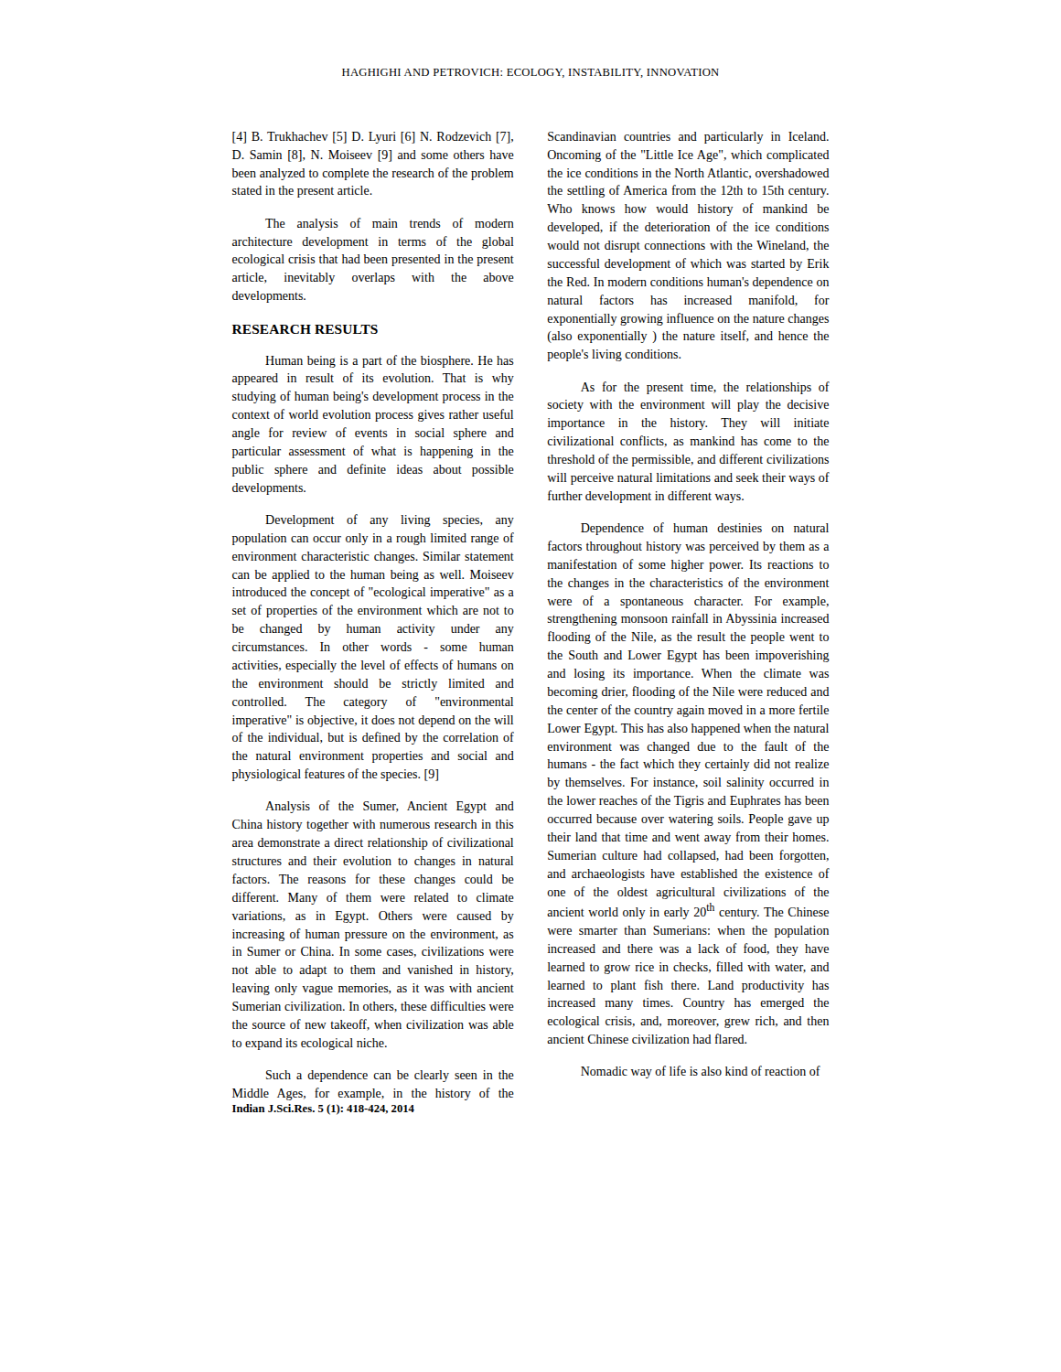HAGHIGHI AND PETROVICH: ECOLOGY, INSTABILITY, INNOVATION
[4] B. Trukhachev [5] D. Lyuri [6] N. Rodzevich [7], D. Samin [8], N. Moiseev [9] and some others have been analyzed to complete the research of the problem stated in the present article.
The analysis of main trends of modern architecture development in terms of the global ecological crisis that had been presented in the present article, inevitably overlaps with the above developments.
RESEARCH RESULTS
Human being is a part of the biosphere. He has appeared in result of its evolution. That is why studying of human being's development process in the context of world evolution process gives rather useful angle for review of events in social sphere and particular assessment of what is happening in the public sphere and definite ideas about possible developments.
Development of any living species, any population can occur only in a rough limited range of environment characteristic changes. Similar statement can be applied to the human being as well. Moiseev introduced the concept of "ecological imperative" as a set of properties of the environment which are not to be changed by human activity under any circumstances. In other words - some human activities, especially the level of effects of humans on the environment should be strictly limited and controlled. The category of "environmental imperative" is objective, it does not depend on the will of the individual, but is defined by the correlation of the natural environment properties and social and physiological features of the species. [9]
Analysis of the Sumer, Ancient Egypt and China history together with numerous research in this area demonstrate a direct relationship of civilizational structures and their evolution to changes in natural factors. The reasons for these changes could be different. Many of them were related to climate variations, as in Egypt. Others were caused by increasing of human pressure on the environment, as in Sumer or China. In some cases, civilizations were not able to adapt to them and vanished in history, leaving only vague memories, as it was with ancient Sumerian civilization. In others, these difficulties were the source of new takeoff, when civilization was able to expand its ecological niche.
Such a dependence can be clearly seen in the Middle Ages, for example, in the history of the Scandinavian countries and particularly in Iceland. Oncoming of the "Little Ice Age", which complicated the ice conditions in the North Atlantic, overshadowed the settling of America from the 12th to 15th century. Who knows how would history of mankind be developed, if the deterioration of the ice conditions would not disrupt connections with the Wineland, the successful development of which was started by Erik the Red. In modern conditions human's dependence on natural factors has increased manifold, for exponentially growing influence on the nature changes (also exponentially ) the nature itself, and hence the people's living conditions.
As for the present time, the relationships of society with the environment will play the decisive importance in the history. They will initiate civilizational conflicts, as mankind has come to the threshold of the permissible, and different civilizations will perceive natural limitations and seek their ways of further development in different ways.
Dependence of human destinies on natural factors throughout history was perceived by them as a manifestation of some higher power. Its reactions to the changes in the characteristics of the environment were of a spontaneous character. For example, strengthening monsoon rainfall in Abyssinia increased flooding of the Nile, as the result the people went to the South and Lower Egypt has been impoverishing and losing its importance. When the climate was becoming drier, flooding of the Nile were reduced and the center of the country again moved in a more fertile Lower Egypt. This has also happened when the natural environment was changed due to the fault of the humans - the fact which they certainly did not realize by themselves. For instance, soil salinity occurred in the lower reaches of the Tigris and Euphrates has been occurred because over watering soils. People gave up their land that time and went away from their homes. Sumerian culture had collapsed, had been forgotten, and archaeologists have established the existence of one of the oldest agricultural civilizations of the ancient world only in early 20th century. The Chinese were smarter than Sumerians: when the population increased and there was a lack of food, they have learned to grow rice in checks, filled with water, and learned to plant fish there. Land productivity has increased many times. Country has emerged the ecological crisis, and, moreover, grew rich, and then ancient Chinese civilization had flared.
Nomadic way of life is also kind of reaction of
Indian J.Sci.Res. 5 (1): 418-424, 2014